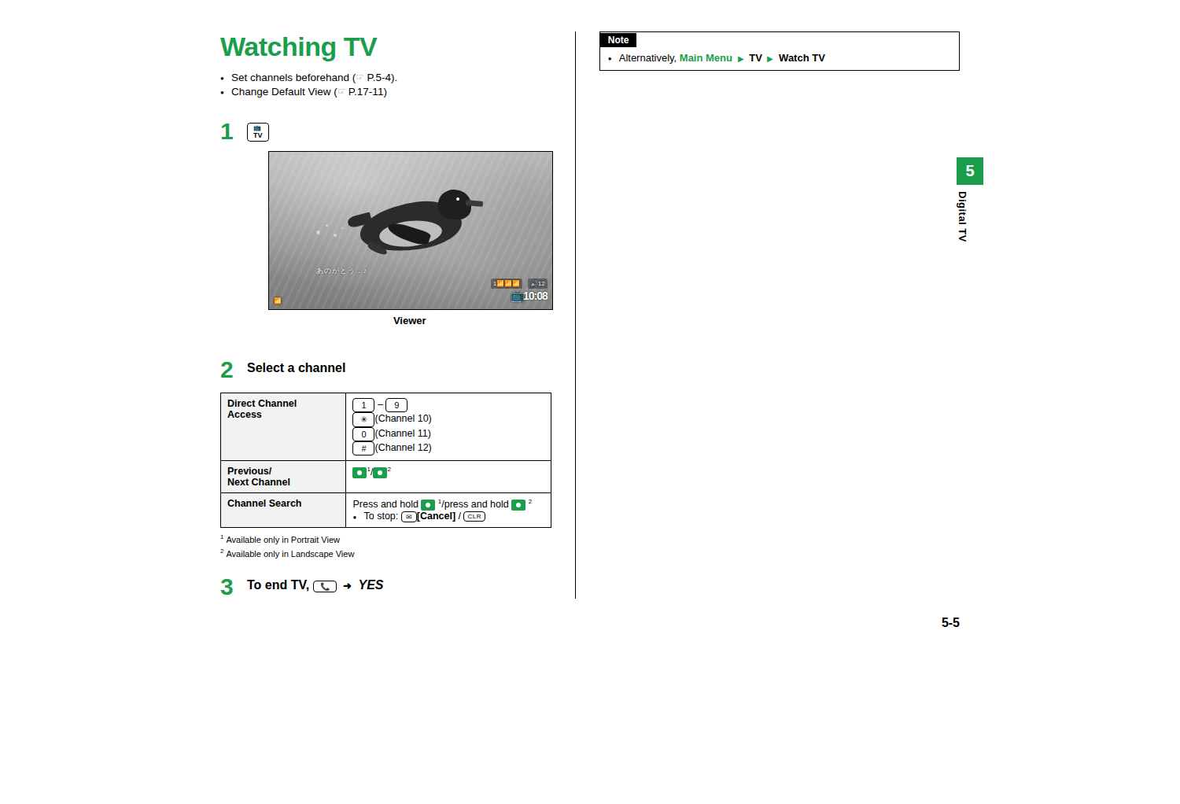Watching TV
Set channels beforehand (P.5-4).
Change Default View (P.17-11)
1
📺TV
あのがとう…♪
📶
1📶📶📶 🔊12
📺10:08
Viewer
2
Select a channel
| Direct Channel Access | 1 – 9 ✳ (Channel 10) 0 (Channel 11) # (Channel 12) |
| Previous/ Next Channel | 1 / 2 |
| Channel Search | Press and hold 1 /press and hold 2 ● To stop: ✉ [Cancel] / CLR |
1 Available only in Portrait View
2 Available only in Landscape View
3
To end TV, 📞 ➜ YES
Note
Alternatively, Main Menu ▶ TV ▶ Watch TV
5
Digital TV
5-5